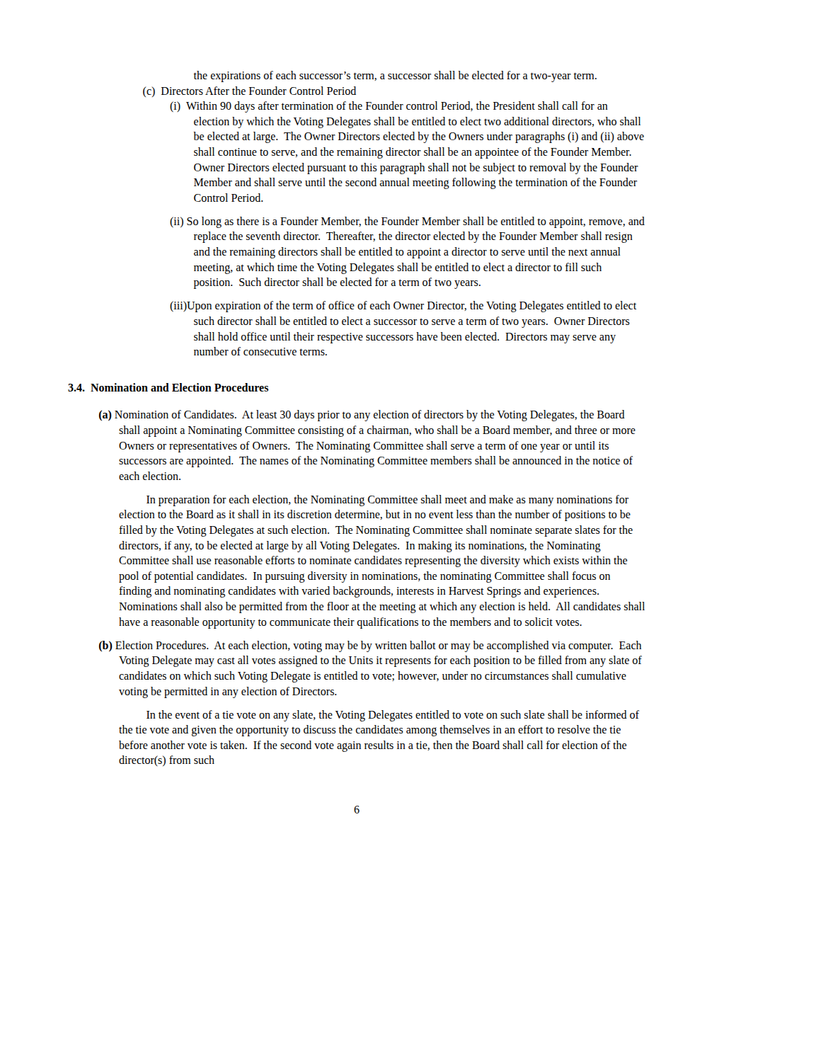the expirations of each successor’s term, a successor shall be elected for a two-year term.
(c) Directors After the Founder Control Period
(i) Within 90 days after termination of the Founder control Period, the President shall call for an election by which the Voting Delegates shall be entitled to elect two additional directors, who shall be elected at large. The Owner Directors elected by the Owners under paragraphs (i) and (ii) above shall continue to serve, and the remaining director shall be an appointee of the Founder Member. Owner Directors elected pursuant to this paragraph shall not be subject to removal by the Founder Member and shall serve until the second annual meeting following the termination of the Founder Control Period.
(ii) So long as there is a Founder Member, the Founder Member shall be entitled to appoint, remove, and replace the seventh director. Thereafter, the director elected by the Founder Member shall resign and the remaining directors shall be entitled to appoint a director to serve until the next annual meeting, at which time the Voting Delegates shall be entitled to elect a director to fill such position. Such director shall be elected for a term of two years.
(iii)Upon expiration of the term of office of each Owner Director, the Voting Delegates entitled to elect such director shall be entitled to elect a successor to serve a term of two years. Owner Directors shall hold office until their respective successors have been elected. Directors may serve any number of consecutive terms.
3.4. Nomination and Election Procedures
(a) Nomination of Candidates. At least 30 days prior to any election of directors by the Voting Delegates, the Board shall appoint a Nominating Committee consisting of a chairman, who shall be a Board member, and three or more Owners or representatives of Owners. The Nominating Committee shall serve a term of one year or until its successors are appointed. The names of the Nominating Committee members shall be announced in the notice of each election.
In preparation for each election, the Nominating Committee shall meet and make as many nominations for election to the Board as it shall in its discretion determine, but in no event less than the number of positions to be filled by the Voting Delegates at such election. The Nominating Committee shall nominate separate slates for the directors, if any, to be elected at large by all Voting Delegates. In making its nominations, the Nominating Committee shall use reasonable efforts to nominate candidates representing the diversity which exists within the pool of potential candidates. In pursuing diversity in nominations, the nominating Committee shall focus on finding and nominating candidates with varied backgrounds, interests in Harvest Springs and experiences. Nominations shall also be permitted from the floor at the meeting at which any election is held. All candidates shall have a reasonable opportunity to communicate their qualifications to the members and to solicit votes.
(b) Election Procedures. At each election, voting may be by written ballot or may be accomplished via computer. Each Voting Delegate may cast all votes assigned to the Units it represents for each position to be filled from any slate of candidates on which such Voting Delegate is entitled to vote; however, under no circumstances shall cumulative voting be permitted in any election of Directors.
In the event of a tie vote on any slate, the Voting Delegates entitled to vote on such slate shall be informed of the tie vote and given the opportunity to discuss the candidates among themselves in an effort to resolve the tie before another vote is taken. If the second vote again results in a tie, then the Board shall call for election of the director(s) from such
6